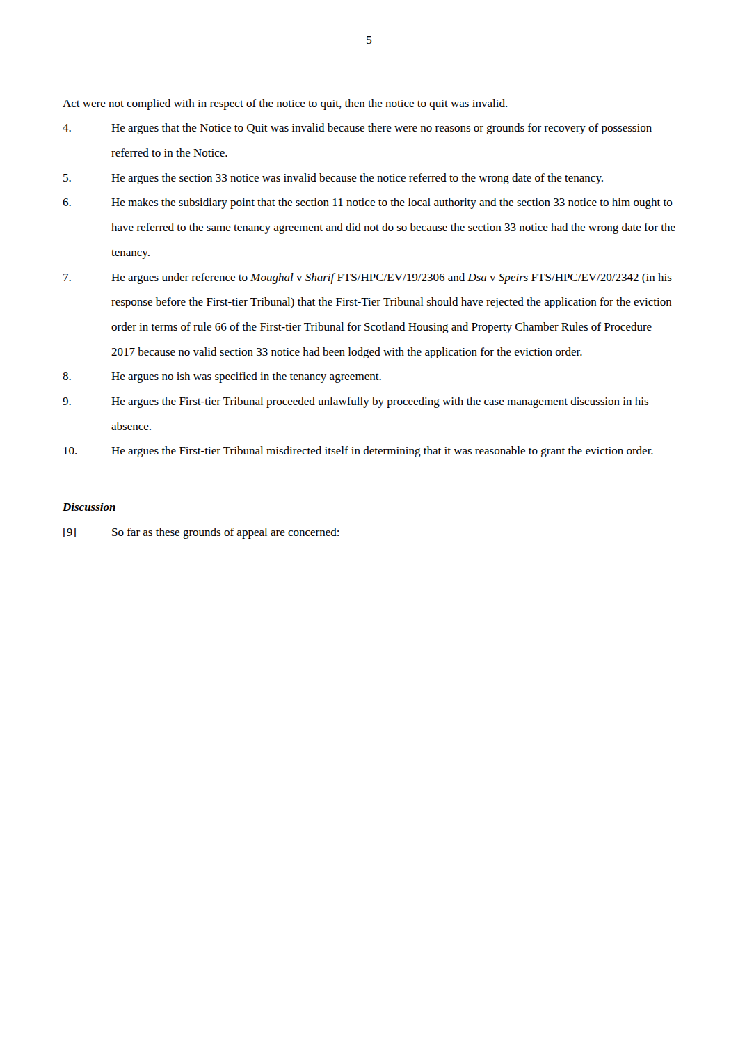5
Act were not complied with in respect of the notice to quit, then the notice to quit was invalid.
4.
He argues that the Notice to Quit was invalid because there were no reasons or grounds for recovery of possession referred to in the Notice.
5.
He argues the section 33 notice was invalid because the notice referred to the wrong date of the tenancy.
6.
He makes the subsidiary point that the section 11 notice to the local authority and the section 33 notice to him ought to have referred to the same tenancy agreement and did not do so because the section 33 notice had the wrong date for the tenancy.
7.
He argues under reference to Moughal v Sharif FTS/HPC/EV/19/2306 and Dsa v Speirs FTS/HPC/EV/20/2342 (in his response before the First-tier Tribunal) that the First-Tier Tribunal should have rejected the application for the eviction order in terms of rule 66 of the First-tier Tribunal for Scotland Housing and Property Chamber Rules of Procedure 2017 because no valid section 33 notice had been lodged with the application for the eviction order.
8.
He argues no ish was specified in the tenancy agreement.
9.
He argues the First-tier Tribunal proceeded unlawfully by proceeding with the case management discussion in his absence.
10.
He argues the First-tier Tribunal misdirected itself in determining that it was reasonable to grant the eviction order.
Discussion
[9]
So far as these grounds of appeal are concerned: